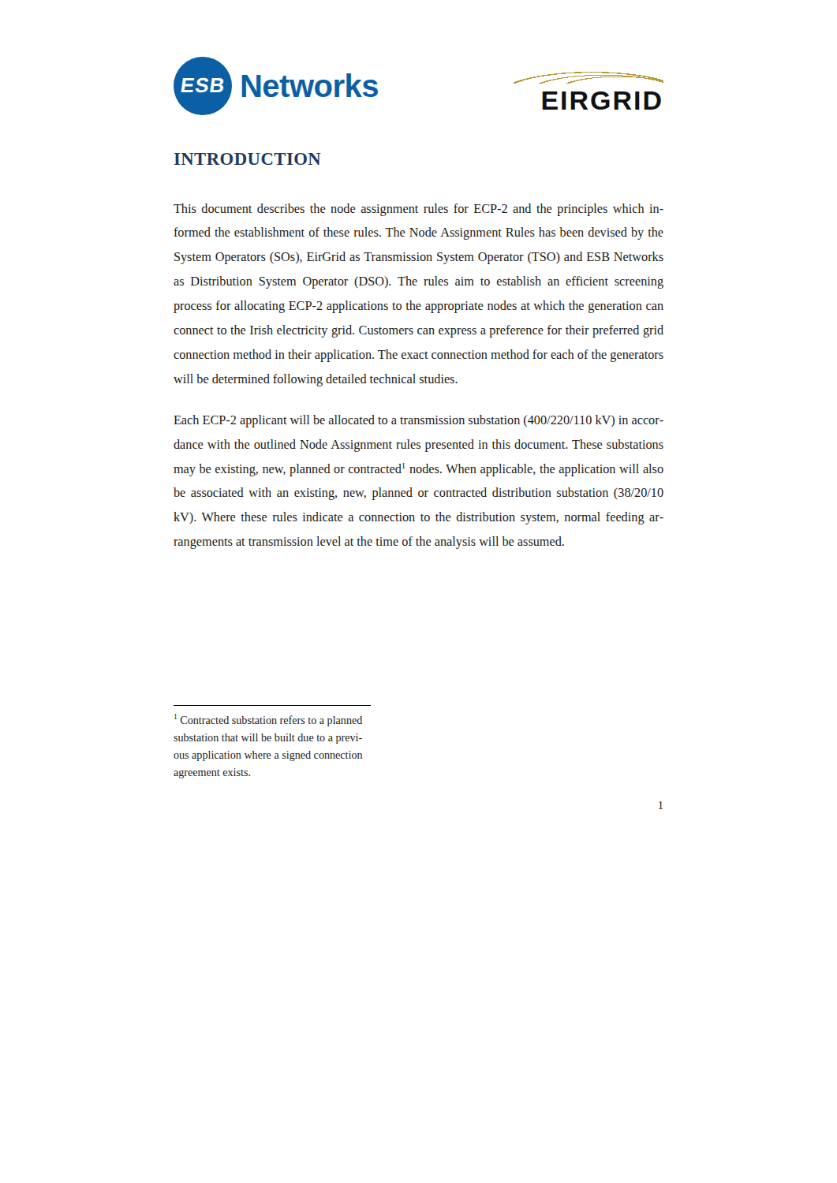ESB
Networks
EIRGRID
INTRODUCTION
This document describes the node assignment rules for ECP-2 and the principles which informed the establishment of these rules. The Node Assignment Rules has been devised by the System Operators (SOs), EirGrid as Transmission System Operator (TSO) and ESB Networks as Distribution System Operator (DSO). The rules aim to establish an efficient screening process for allocating ECP-2 applications to the appropriate nodes at which the generation can connect to the Irish electricity grid. Customers can express a preference for their preferred grid connection method in their application. The exact connection method for each of the generators will be determined following detailed technical studies.
Each ECP-2 applicant will be allocated to a transmission substation (400/220/110 kV) in accordance with the outlined Node Assignment rules presented in this document. These substations may be existing, new, planned or contracted1 nodes. When applicable, the application will also be associated with an existing, new, planned or contracted distribution substation (38/20/10 kV). Where these rules indicate a connection to the distribution system, normal feeding arrangements at transmission level at the time of the analysis will be assumed.
1 Contracted substation refers to a planned substation that will be built due to a previous application where a signed connection agreement exists.
1